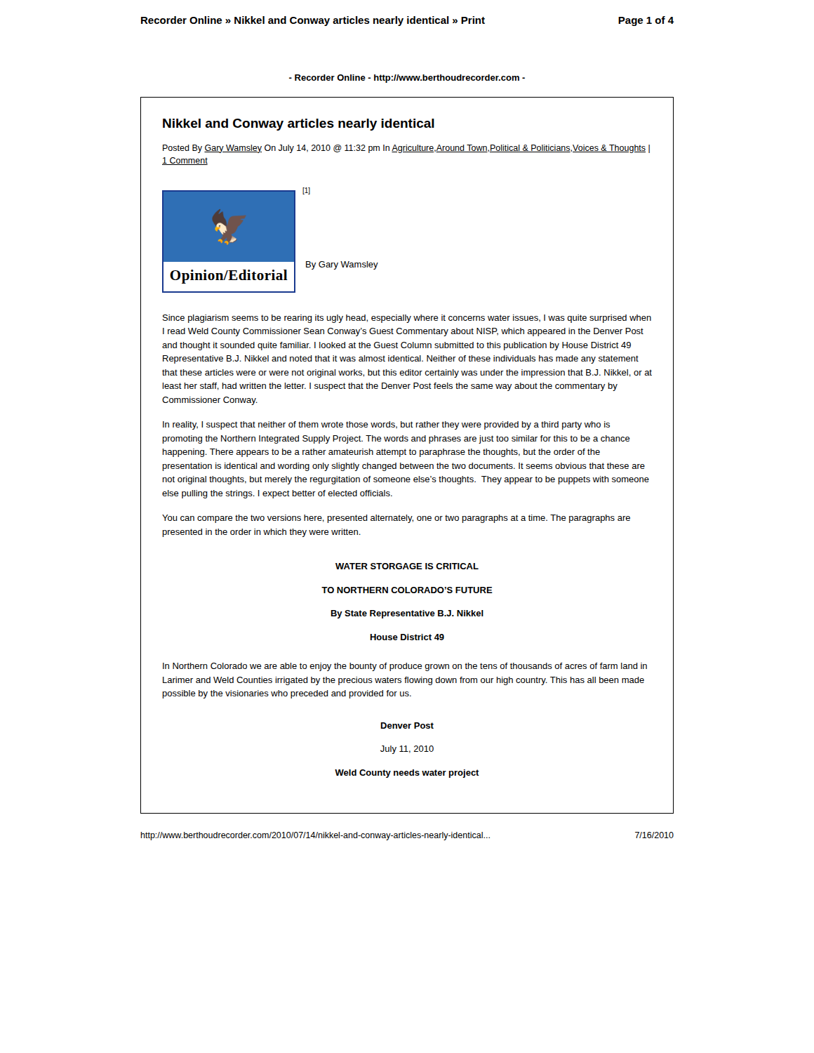Recorder Online » Nikkel and Conway articles nearly identical » Print
Page 1 of 4
- Recorder Online - http://www.berthoudrecorder.com -
Nikkel and Conway articles nearly identical
Posted By Gary Wamsley On July 14, 2010 @ 11:32 pm In Agriculture,Around Town,Political & Politicians,Voices & Thoughts | 1 Comment
[1]
🦅
Opinion/Editorial
By Gary Wamsley
Since plagiarism seems to be rearing its ugly head, especially where it concerns water issues, I was quite surprised when I read Weld County Commissioner Sean Conway’s Guest Commentary about NISP, which appeared in the Denver Post and thought it sounded quite familiar. I looked at the Guest Column submitted to this publication by House District 49 Representative B.J. Nikkel and noted that it was almost identical. Neither of these individuals has made any statement that these articles were or were not original works, but this editor certainly was under the impression that B.J. Nikkel, or at least her staff, had written the letter. I suspect that the Denver Post feels the same way about the commentary by Commissioner Conway.
In reality, I suspect that neither of them wrote those words, but rather they were provided by a third party who is promoting the Northern Integrated Supply Project. The words and phrases are just too similar for this to be a chance happening. There appears to be a rather amateurish attempt to paraphrase the thoughts, but the order of the presentation is identical and wording only slightly changed between the two documents. It seems obvious that these are not original thoughts, but merely the regurgitation of someone else’s thoughts. They appear to be puppets with someone else pulling the strings. I expect better of elected officials.
You can compare the two versions here, presented alternately, one or two paragraphs at a time. The paragraphs are presented in the order in which they were written.
WATER STORGAGE IS CRITICAL
TO NORTHERN COLORADO’S FUTURE
By State Representative B.J. Nikkel
House District 49
In Northern Colorado we are able to enjoy the bounty of produce grown on the tens of thousands of acres of farm land in Larimer and Weld Counties irrigated by the precious waters flowing down from our high country. This has all been made possible by the visionaries who preceded and provided for us.
Denver Post
July 11, 2010
Weld County needs water project
http://www.berthoudrecorder.com/2010/07/14/nikkel-and-conway-articles-nearly-identical...
7/16/2010